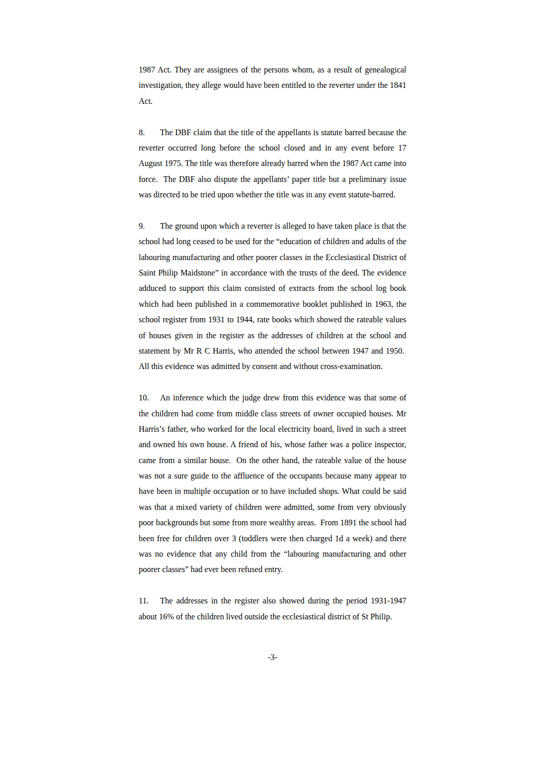1987 Act. They are assignees of the persons whom, as a result of genealogical investigation, they allege would have been entitled to the reverter under the 1841 Act.
8. The DBF claim that the title of the appellants is statute barred because the reverter occurred long before the school closed and in any event before 17 August 1975. The title was therefore already barred when the 1987 Act came into force. The DBF also dispute the appellants’ paper title but a preliminary issue was directed to be tried upon whether the title was in any event statute-barred.
9. The ground upon which a reverter is alleged to have taken place is that the school had long ceased to be used for the “education of children and adults of the labouring manufacturing and other poorer classes in the Ecclesiastical District of Saint Philip Maidstone” in accordance with the trusts of the deed. The evidence adduced to support this claim consisted of extracts from the school log book which had been published in a commemorative booklet published in 1963, the school register from 1931 to 1944, rate books which showed the rateable values of houses given in the register as the addresses of children at the school and statement by Mr R C Harris, who attended the school between 1947 and 1950. All this evidence was admitted by consent and without cross-examination.
10. An inference which the judge drew from this evidence was that some of the children had come from middle class streets of owner occupied houses. Mr Harris’s father, who worked for the local electricity board, lived in such a street and owned his own house. A friend of his, whose father was a police inspector, came from a similar house. On the other hand, the rateable value of the house was not a sure guide to the affluence of the occupants because many appear to have been in multiple occupation or to have included shops. What could be said was that a mixed variety of children were admitted, some from very obviously poor backgrounds but some from more wealthy areas. From 1891 the school had been free for children over 3 (toddlers were then charged 1d a week) and there was no evidence that any child from the “labouring manufacturing and other poorer classes” had ever been refused entry.
11. The addresses in the register also showed during the period 1931-1947 about 16% of the children lived outside the ecclesiastical district of St Philip.
-3-